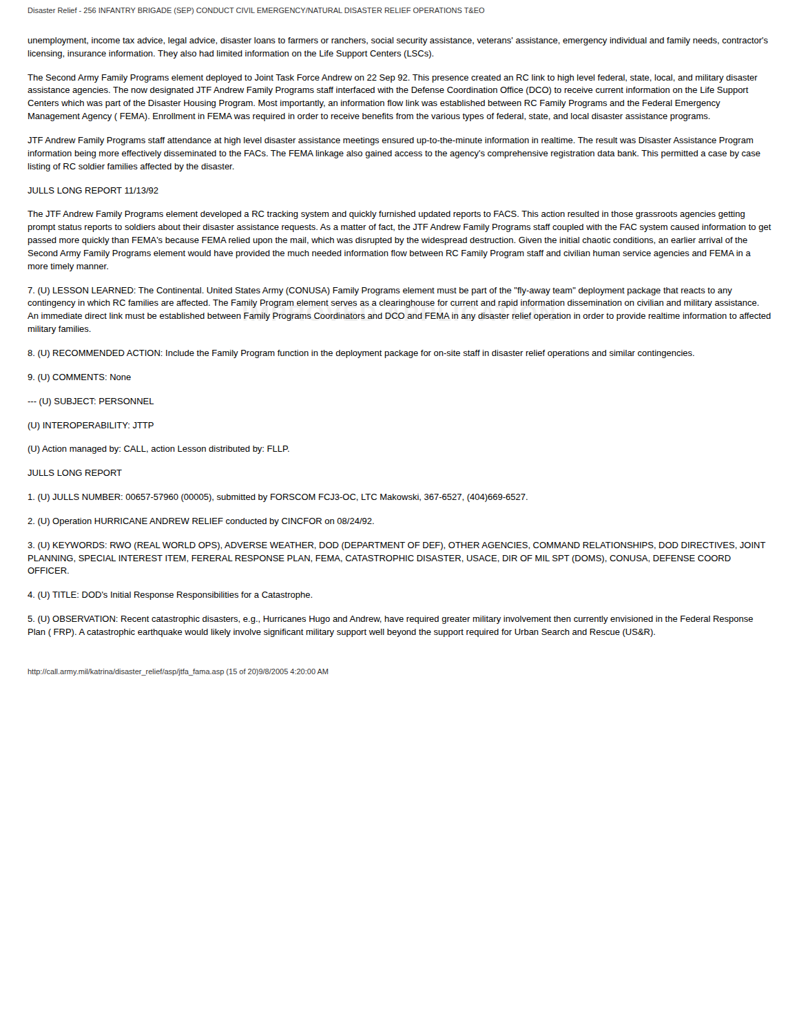Disaster Relief - 256 INFANTRY BRIGADE (SEP) CONDUCT CIVIL EMERGENCY/NATURAL DISASTER RELIEF OPERATIONS T&EO
IMPROVED APPLICATION
unemployment, income tax advice, legal advice, disaster loans to farmers or ranchers, social security assistance, veterans' assistance, emergency individual and family needs, contractor's licensing, insurance information. They also had limited information on the Life Support Centers (LSCs).
The Second Army Family Programs element deployed to Joint Task Force Andrew on 22 Sep 92. This presence created an RC link to high level federal, state, local, and military disaster assistance agencies. The now designated JTF Andrew Family Programs staff interfaced with the Defense Coordination Office (DCO) to receive current information on the Life Support Centers which was part of the Disaster Housing Program. Most importantly, an information flow link was established between RC Family Programs and the Federal Emergency Management Agency ( FEMA). Enrollment in FEMA was required in order to receive benefits from the various types of federal, state, and local disaster assistance programs.
JTF Andrew Family Programs staff attendance at high level disaster assistance meetings ensured up-to-the-minute information in realtime. The result was Disaster Assistance Program information being more effectively disseminated to the FACs. The FEMA linkage also gained access to the agency's comprehensive registration data bank. This permitted a case by case listing of RC soldier families affected by the disaster.
JULLS LONG REPORT 11/13/92
The JTF Andrew Family Programs element developed a RC tracking system and quickly furnished updated reports to FACS. This action resulted in those grassroots agencies getting prompt status reports to soldiers about their disaster assistance requests. As a matter of fact, the JTF Andrew Family Programs staff coupled with the FAC system caused information to get passed more quickly than FEMA's because FEMA relied upon the mail, which was disrupted by the widespread destruction. Given the initial chaotic conditions, an earlier arrival of the Second Army Family Programs element would have provided the much needed information flow between RC Family Program staff and civilian human service agencies and FEMA in a more timely manner.
7. (U) LESSON LEARNED: The Continental. United States Army (CONUSA) Family Programs element must be part of the "fly-away team" deployment package that reacts to any contingency in which RC families are affected. The Family Program element serves as a clearinghouse for current and rapid information dissemination on civilian and military assistance. An immediate direct link must be established between Family Programs Coordinators and DCO and FEMA in any disaster relief operation in order to provide realtime information to affected military families.
8. (U) RECOMMENDED ACTION: Include the Family Program function in the deployment package for on-site staff in disaster relief operations and similar contingencies.
9. (U) COMMENTS: None
--- (U) SUBJECT: PERSONNEL
(U) INTEROPERABILITY: JTTP
(U) Action managed by: CALL, action Lesson distributed by: FLLP.
JULLS LONG REPORT
1. (U) JULLS NUMBER: 00657-57960 (00005), submitted by FORSCOM FCJ3-OC, LTC Makowski, 367-6527, (404)669-6527.
2. (U) Operation HURRICANE ANDREW RELIEF conducted by CINCFOR on 08/24/92.
3. (U) KEYWORDS: RWO (REAL WORLD OPS), ADVERSE WEATHER, DOD (DEPARTMENT OF DEF), OTHER AGENCIES, COMMAND RELATIONSHIPS, DOD DIRECTIVES, JOINT PLANNING, SPECIAL INTEREST ITEM, FERERAL RESPONSE PLAN, FEMA, CATASTROPHIC DISASTER, USACE, DIR OF MIL SPT (DOMS), CONUSA, DEFENSE COORD OFFICER.
4. (U) TITLE: DOD's Initial Response Responsibilities for a Catastrophe.
5. (U) OBSERVATION: Recent catastrophic disasters, e.g., Hurricanes Hugo and Andrew, have required greater military involvement then currently envisioned in the Federal Response Plan ( FRP). A catastrophic earthquake would likely involve significant military support well beyond the support required for Urban Search and Rescue (US&R).
http://call.army.mil/katrina/disaster_relief/asp/jtfa_fama.asp (15 of 20)9/8/2005 4:20:00 AM